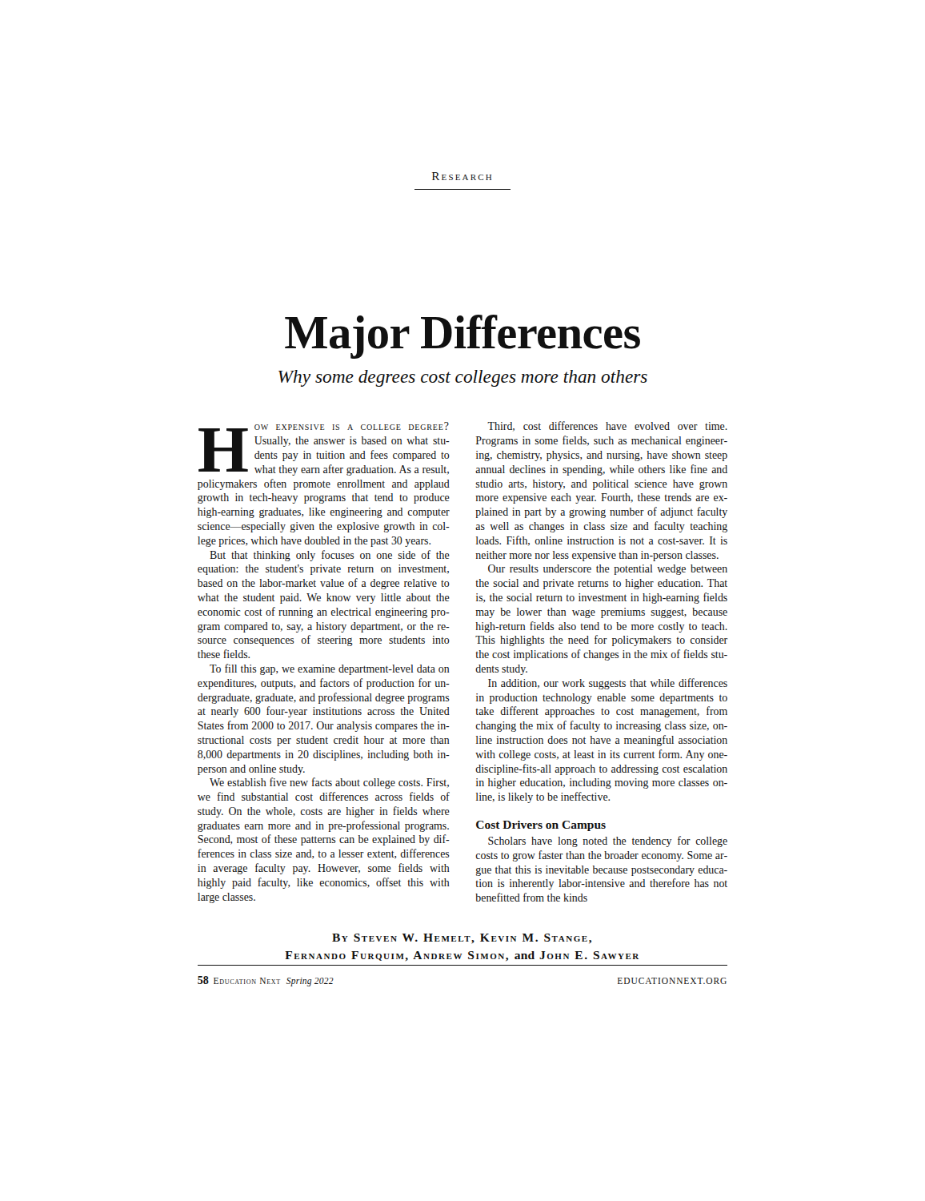Research
Major Differences
Why some degrees cost colleges more than others
How expensive is a college degree? Usually, the answer is based on what students pay in tuition and fees compared to what they earn after graduation. As a result, policymakers often promote enrollment and applaud growth in tech-heavy programs that tend to produce high-earning graduates, like engineering and computer science—especially given the explosive growth in college prices, which have doubled in the past 30 years.
But that thinking only focuses on one side of the equation: the student's private return on investment, based on the labor-market value of a degree relative to what the student paid. We know very little about the economic cost of running an electrical engineering program compared to, say, a history department, or the resource consequences of steering more students into these fields.
To fill this gap, we examine department-level data on expenditures, outputs, and factors of production for undergraduate, graduate, and professional degree programs at nearly 600 four-year institutions across the United States from 2000 to 2017. Our analysis compares the instructional costs per student credit hour at more than 8,000 departments in 20 disciplines, including both in-person and online study.
We establish five new facts about college costs. First, we find substantial cost differences across fields of study. On the whole, costs are higher in fields where graduates earn more and in pre-professional programs. Second, most of these patterns can be explained by differences in class size and, to a lesser extent, differences in average faculty pay. However, some fields with highly paid faculty, like economics, offset this with large classes.
Third, cost differences have evolved over time. Programs in some fields, such as mechanical engineering, chemistry, physics, and nursing, have shown steep annual declines in spending, while others like fine and studio arts, history, and political science have grown more expensive each year. Fourth, these trends are explained in part by a growing number of adjunct faculty as well as changes in class size and faculty teaching loads. Fifth, online instruction is not a cost-saver. It is neither more nor less expensive than in-person classes.
Our results underscore the potential wedge between the social and private returns to higher education. That is, the social return to investment in high-earning fields may be lower than wage premiums suggest, because high-return fields also tend to be more costly to teach. This highlights the need for policymakers to consider the cost implications of changes in the mix of fields students study.
In addition, our work suggests that while differences in production technology enable some departments to take different approaches to cost management, from changing the mix of faculty to increasing class size, online instruction does not have a meaningful association with college costs, at least in its current form. Any one-discipline-fits-all approach to addressing cost escalation in higher education, including moving more classes online, is likely to be ineffective.
Cost Drivers on Campus
Scholars have long noted the tendency for college costs to grow faster than the broader economy. Some argue that this is inevitable because postsecondary education is inherently labor-intensive and therefore has not benefitted from the kinds
By Steven W. Hemelt, Kevin M. Stange,
Fernando Furquim, Andrew Simon, and John E. Sawyer
58 Education Next Spring 2022
EDUCATIONNEXT.ORG